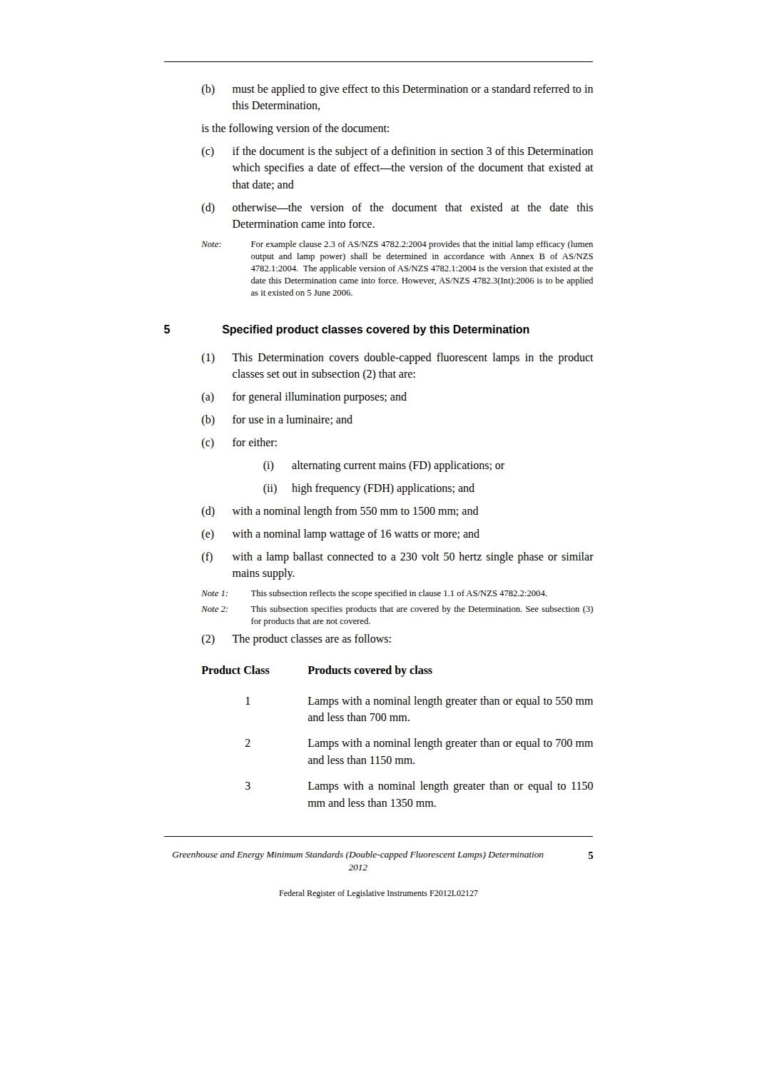(b)
must be applied to give effect to this Determination or a standard referred to in this Determination,
is the following version of the document:
(c)
if the document is the subject of a definition in section 3 of this Determination which specifies a date of effect—the version of the document that existed at that date; and
(d)
otherwise—the version of the document that existed at the date this Determination came into force.
Note:
For example clause 2.3 of AS/NZS 4782.2:2004 provides that the initial lamp efficacy (lumen output and lamp power) shall be determined in accordance with Annex B of AS/NZS 4782.1:2004. The applicable version of AS/NZS 4782.1:2004 is the version that existed at the date this Determination came into force. However, AS/NZS 4782.3(Int):2006 is to be applied as it existed on 5 June 2006.
5
Specified product classes covered by this Determination
(1)
This Determination covers double-capped fluorescent lamps in the product classes set out in subsection (2) that are:
(a)
for general illumination purposes; and
(b)
for use in a luminaire; and
(c)
for either:
(i)
alternating current mains (FD) applications; or
(ii)
high frequency (FDH) applications; and
(d)
with a nominal length from 550 mm to 1500 mm; and
(e)
with a nominal lamp wattage of 16 watts or more; and
(f)
with a lamp ballast connected to a 230 volt 50 hertz single phase or similar mains supply.
Note 1:
This subsection reflects the scope specified in clause 1.1 of AS/NZS 4782.2:2004.
Note 2:
This subsection specifies products that are covered by the Determination. See subsection (3) for products that are not covered.
(2)
The product classes are as follows:
Product Class
Products covered by class
1
Lamps with a nominal length greater than or equal to 550 mm and less than 700 mm.
2
Lamps with a nominal length greater than or equal to 700 mm and less than 1150 mm.
3
Lamps with a nominal length greater than or equal to 1150 mm and less than 1350 mm.
Greenhouse and Energy Minimum Standards (Double-capped Fluorescent Lamps) Determination 2012
5
Federal Register of Legislative Instruments F2012L02127